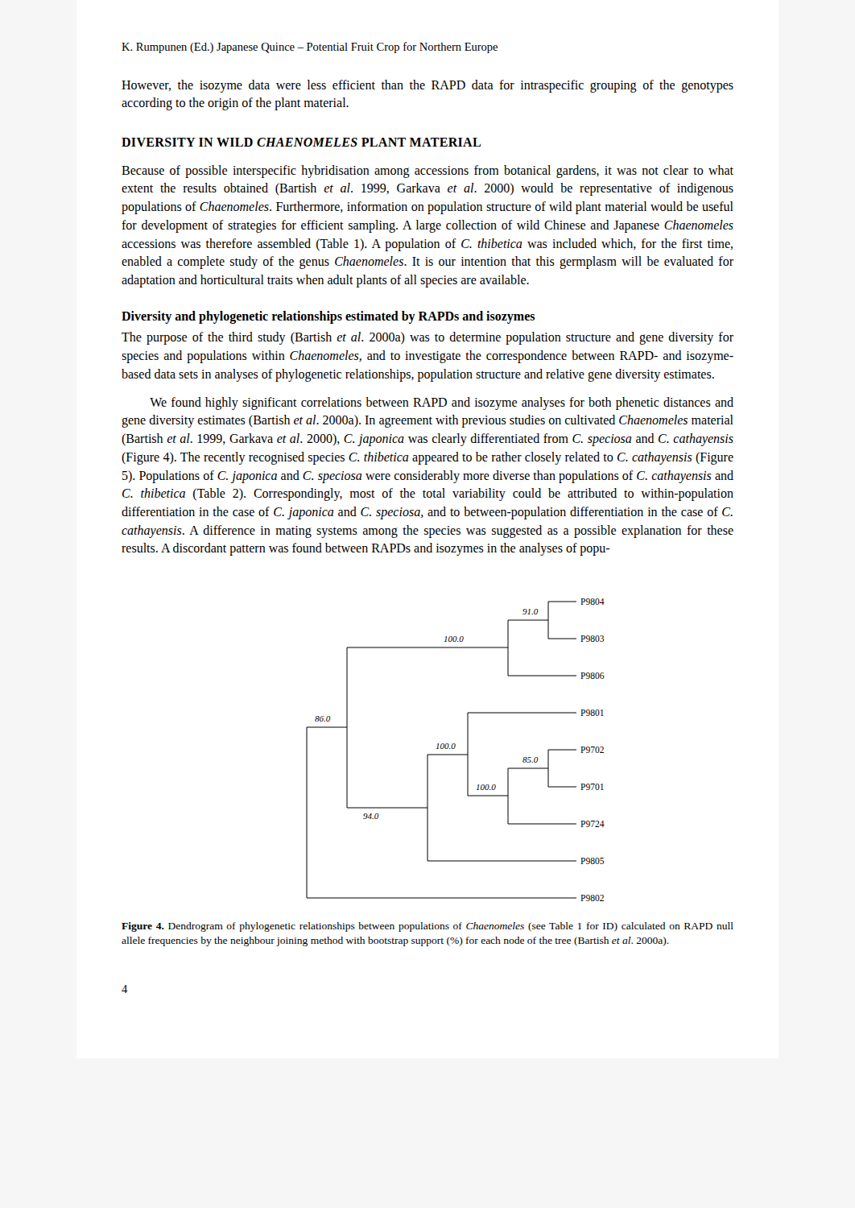K. Rumpunen (Ed.) Japanese Quince – Potential Fruit Crop for Northern Europe
However, the isozyme data were less efficient than the RAPD data for intraspecific grouping of the genotypes according to the origin of the plant material.
DIVERSITY IN WILD CHAENOMELES PLANT MATERIAL
Because of possible interspecific hybridisation among accessions from botanical gardens, it was not clear to what extent the results obtained (Bartish et al. 1999, Garkava et al. 2000) would be representative of indigenous populations of Chaenomeles. Furthermore, information on population structure of wild plant material would be useful for development of strategies for efficient sampling. A large collection of wild Chinese and Japanese Chaenomeles accessions was therefore assembled (Table 1). A population of C. thibetica was included which, for the first time, enabled a complete study of the genus Chaenomeles. It is our intention that this germplasm will be evaluated for adaptation and horticultural traits when adult plants of all species are available.
Diversity and phylogenetic relationships estimated by RAPDs and isozymes
The purpose of the third study (Bartish et al. 2000a) was to determine population structure and gene diversity for species and populations within Chaenomeles, and to investigate the correspondence between RAPD- and isozyme-based data sets in analyses of phylogenetic relationships, population structure and relative gene diversity estimates.
We found highly significant correlations between RAPD and isozyme analyses for both phenetic distances and gene diversity estimates (Bartish et al. 2000a). In agreement with previous studies on cultivated Chaenomeles material (Bartish et al. 1999, Garkava et al. 2000), C. japonica was clearly differentiated from C. speciosa and C. cathayensis (Figure 4). The recently recognised species C. thibetica appeared to be rather closely related to C. cathayensis (Figure 5). Populations of C. japonica and C. speciosa were considerably more diverse than populations of C. cathayensis and C. thibetica (Table 2). Correspondingly, most of the total variability could be attributed to within-population differentiation in the case of C. japonica and C. speciosa, and to between-population differentiation in the case of C. cathayensis. A difference in mating systems among the species was suggested as a possible explanation for these results. A discordant pattern was found between RAPDs and isozymes in the analyses of popu-
P9804 P9803 P9806 P9801 P9702 P9701 P9724 P9805 P9802 91.0 100.0 85.0 100.0 100.0 94.0 86.0
Figure 4. Dendrogram of phylogenetic relationships between populations of Chaenomeles (see Table 1 for ID) calculated on RAPD null allele frequencies by the neighbour joining method with bootstrap support (%) for each node of the tree (Bartish et al. 2000a).
4